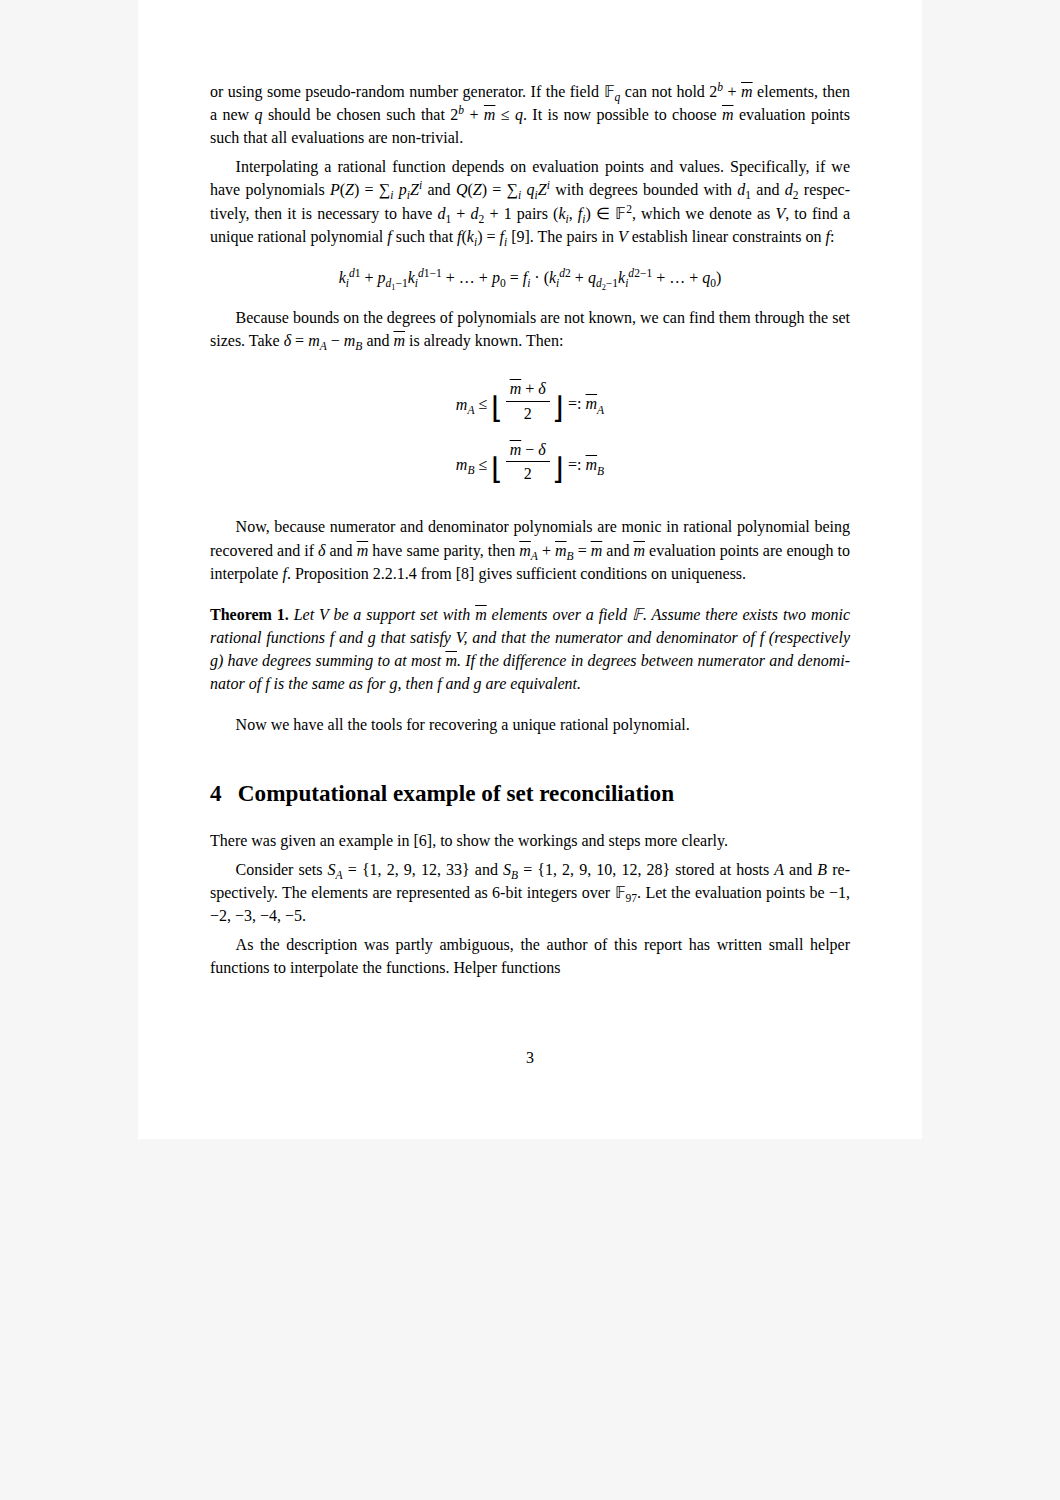or using some pseudo-random number generator. If the field 𝔽q can not hold 2b + m elements, then a new q should be chosen such that 2b + m ≤ q. It is now possible to choose m evaluation points such that all evaluations are non-trivial.
Interpolating a rational function depends on evaluation points and values. Specifically, if we have polynomials P(Z) = ∑i piZi and Q(Z) = ∑i qiZi with degrees bounded with d1 and d2 respectively, then it is necessary to have d1 + d2 + 1 pairs (ki, fi) ∈ 𝔽2, which we denote as V, to find a unique rational polynomial f such that f(ki) = fi [9]. The pairs in V establish linear constraints on f:
kid1 + pd1−1kid1−1 + … + p0 = fi · (kid2 + qd2−1kid2−1 + … + q0)
Because bounds on the degrees of polynomials are not known, we can find them through the set sizes. Take δ = mA − mB and m is already known. Then:
mA ≤ ⌊m + δ 2⌋ =: mA
mB ≤ ⌊m − δ 2⌋ =: mB
Now, because numerator and denominator polynomials are monic in rational polynomial being recovered and if δ and m have same parity, then mA + mB = m and m evaluation points are enough to interpolate f. Proposition 2.2.1.4 from [8] gives sufficient conditions on uniqueness.
Theorem 1. Let V be a support set with m elements over a field 𝔽. Assume there exists two monic rational functions f and g that satisfy V, and that the numerator and denominator of f (respectively g) have degrees summing to at most m. If the difference in degrees between numerator and denominator of f is the same as for g, then f and g are equivalent.
Now we have all the tools for recovering a unique rational polynomial.
4 Computational example of set reconciliation
There was given an example in [6], to show the workings and steps more clearly.
Consider sets SA = {1, 2, 9, 12, 33} and SB = {1, 2, 9, 10, 12, 28} stored at hosts A and B respectively. The elements are represented as 6-bit integers over 𝔽97. Let the evaluation points be −1, −2, −3, −4, −5.
As the description was partly ambiguous, the author of this report has written small helper functions to interpolate the functions. Helper functions
3